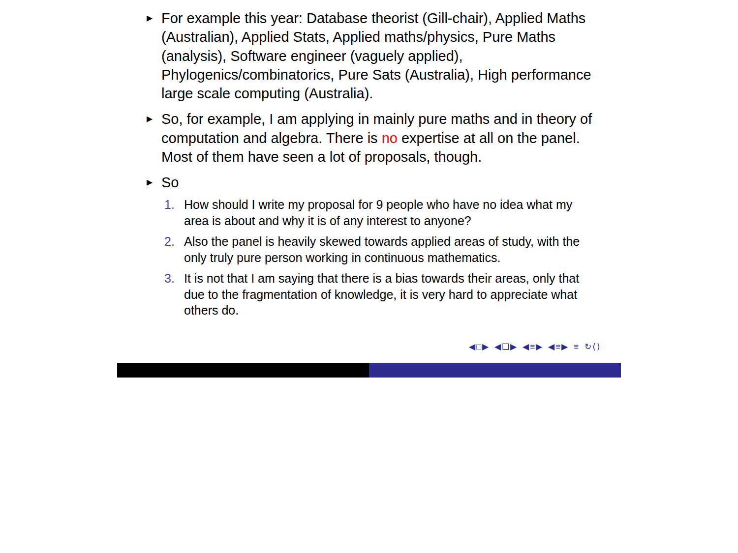For example this year: Database theorist (Gill-chair), Applied Maths (Australian), Applied Stats, Applied maths/physics, Pure Maths (analysis), Software engineer (vaguely applied), Phylogenics/combinatorics, Pure Sats (Australia), High performance large scale computing (Australia).
So, for example, I am applying in mainly pure maths and in theory of computation and algebra. There is no expertise at all on the panel. Most of them have seen a lot of proposals, though.
So
How should I write my proposal for 9 people who have no idea what my area is about and why it is of any interest to anyone?
Also the panel is heavily skewed towards applied areas of study, with the only truly pure person working in continuous mathematics.
It is not that I am saying that there is a bias towards their areas, only that due to the fragmentation of knowledge, it is very hard to appreciate what others do.
◀□▶ ◀❑▶ ◀≡▶ ◀≡▶ ≡ ↻⟨⟩